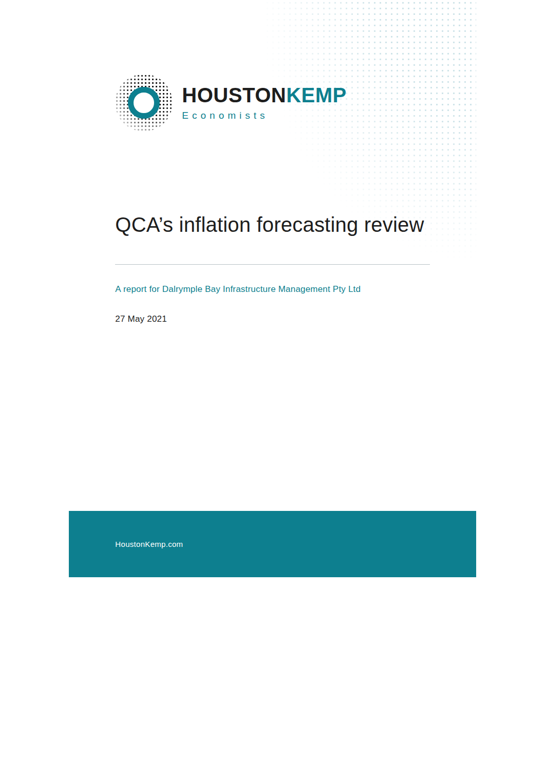HOUSTON KEMP
Economists
QCA’s inflation forecasting review
A report for Dalrymple Bay Infrastructure Management Pty Ltd
27 May 2021
HoustonKemp.com